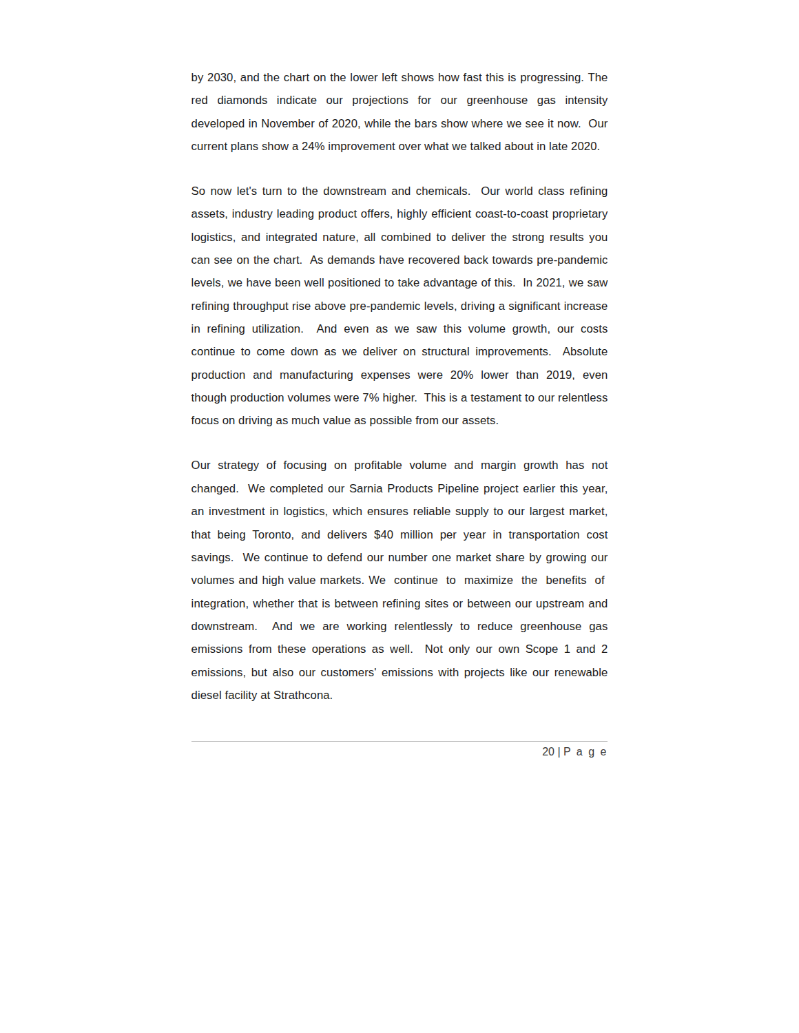by 2030, and the chart on the lower left shows how fast this is progressing. The red diamonds indicate our projections for our greenhouse gas intensity developed in November of 2020, while the bars show where we see it now. Our current plans show a 24% improvement over what we talked about in late 2020.
So now let's turn to the downstream and chemicals. Our world class refining assets, industry leading product offers, highly efficient coast-to-coast proprietary logistics, and integrated nature, all combined to deliver the strong results you can see on the chart. As demands have recovered back towards pre-pandemic levels, we have been well positioned to take advantage of this. In 2021, we saw refining throughput rise above pre-pandemic levels, driving a significant increase in refining utilization. And even as we saw this volume growth, our costs continue to come down as we deliver on structural improvements. Absolute production and manufacturing expenses were 20% lower than 2019, even though production volumes were 7% higher. This is a testament to our relentless focus on driving as much value as possible from our assets.
Our strategy of focusing on profitable volume and margin growth has not changed. We completed our Sarnia Products Pipeline project earlier this year, an investment in logistics, which ensures reliable supply to our largest market, that being Toronto, and delivers $40 million per year in transportation cost savings. We continue to defend our number one market share by growing our volumes and high value markets. We continue to maximize the benefits of integration, whether that is between refining sites or between our upstream and downstream. And we are working relentlessly to reduce greenhouse gas emissions from these operations as well. Not only our own Scope 1 and 2 emissions, but also our customers' emissions with projects like our renewable diesel facility at Strathcona.
20 | P a g e